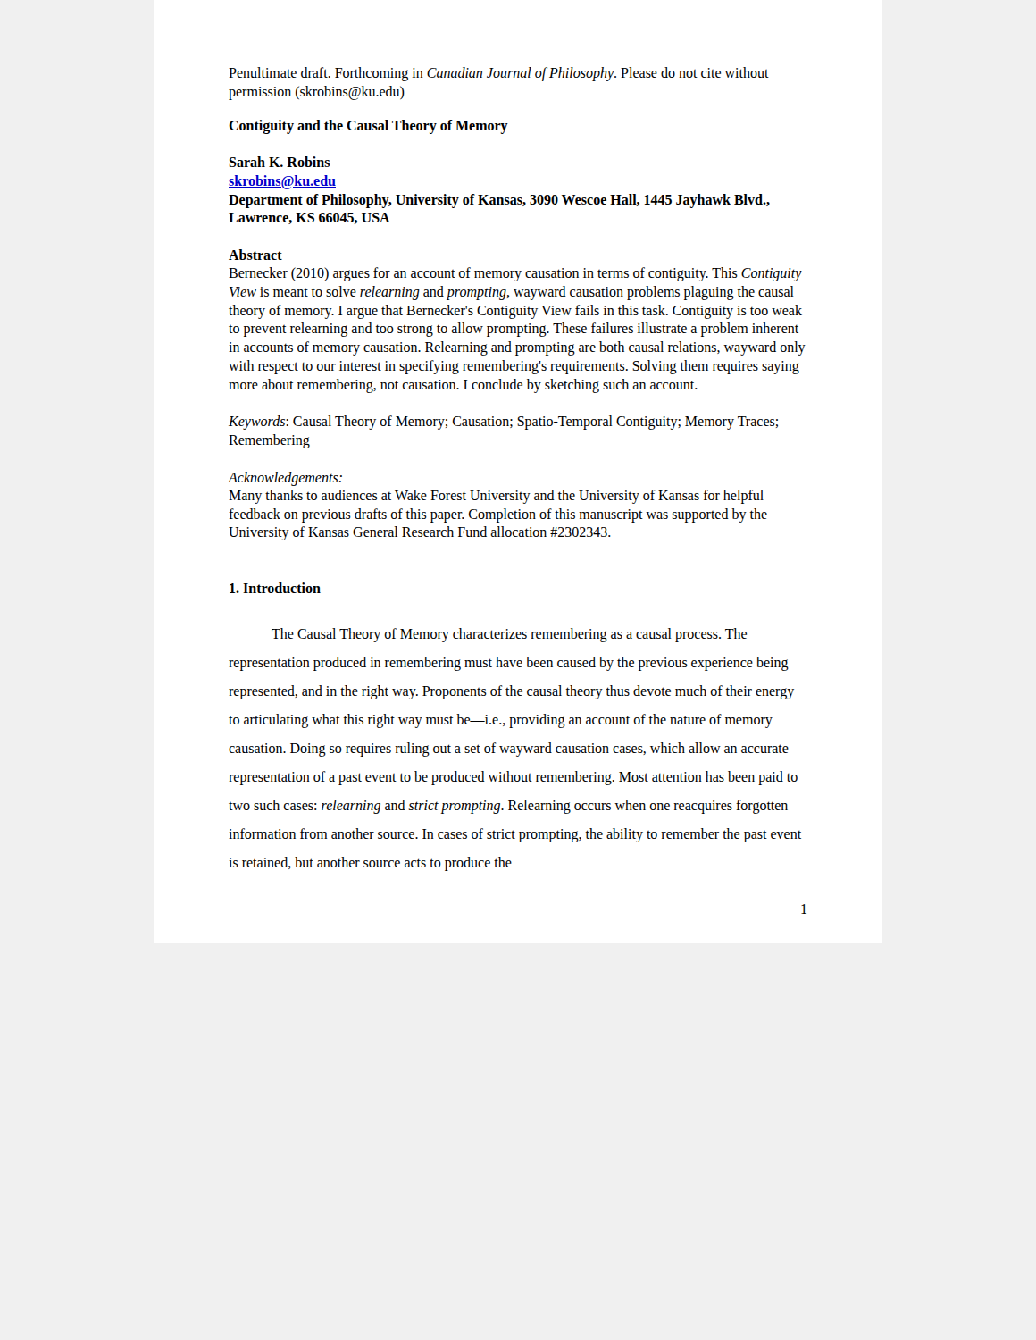Penultimate draft. Forthcoming in Canadian Journal of Philosophy. Please do not cite without permission (skrobins@ku.edu)
Contiguity and the Causal Theory of Memory
Sarah K. Robins
skrobins@ku.edu
Department of Philosophy, University of Kansas, 3090 Wescoe Hall, 1445 Jayhawk Blvd., Lawrence, KS 66045, USA
Abstract
Bernecker (2010) argues for an account of memory causation in terms of contiguity. This Contiguity View is meant to solve relearning and prompting, wayward causation problems plaguing the causal theory of memory. I argue that Bernecker's Contiguity View fails in this task. Contiguity is too weak to prevent relearning and too strong to allow prompting. These failures illustrate a problem inherent in accounts of memory causation. Relearning and prompting are both causal relations, wayward only with respect to our interest in specifying remembering's requirements. Solving them requires saying more about remembering, not causation. I conclude by sketching such an account.
Keywords: Causal Theory of Memory; Causation; Spatio-Temporal Contiguity; Memory Traces; Remembering
Acknowledgements:
Many thanks to audiences at Wake Forest University and the University of Kansas for helpful feedback on previous drafts of this paper. Completion of this manuscript was supported by the University of Kansas General Research Fund allocation #2302343.
1. Introduction
The Causal Theory of Memory characterizes remembering as a causal process. The representation produced in remembering must have been caused by the previous experience being represented, and in the right way. Proponents of the causal theory thus devote much of their energy to articulating what this right way must be—i.e., providing an account of the nature of memory causation. Doing so requires ruling out a set of wayward causation cases, which allow an accurate representation of a past event to be produced without remembering. Most attention has been paid to two such cases: relearning and strict prompting. Relearning occurs when one reacquires forgotten information from another source. In cases of strict prompting, the ability to remember the past event is retained, but another source acts to produce the
1